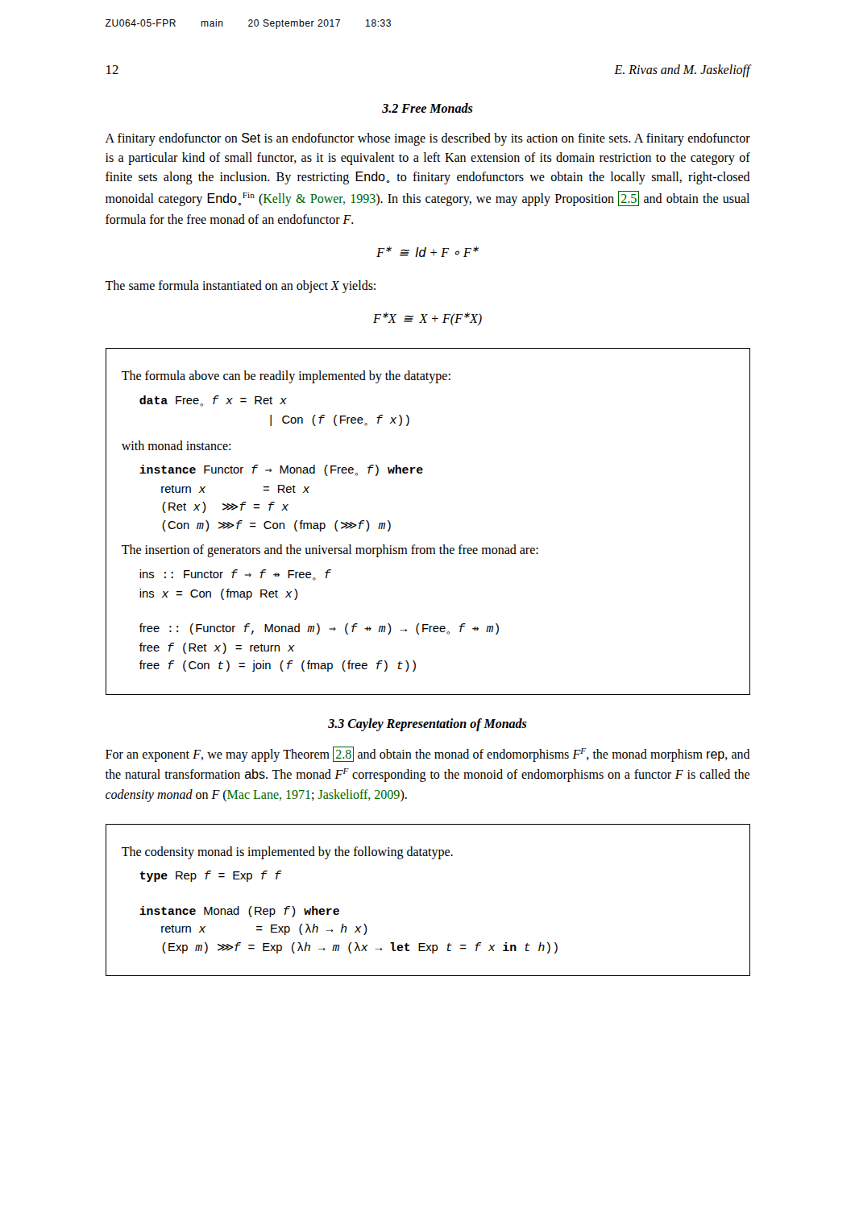ZU064-05-FPR main 20 September 2017 18:33
12 E. Rivas and M. Jaskelioff
3.2 Free Monads
A finitary endofunctor on Set is an endofunctor whose image is described by its action on finite sets. A finitary endofunctor is a particular kind of small functor, as it is equivalent to a left Kan extension of its domain restriction to the category of finite sets along the inclusion. By restricting Endo∘ to finitary endofunctors we obtain the locally small, right-closed monoidal category Endo∘Fin (Kelly & Power, 1993). In this category, we may apply Proposition 2.5 and obtain the usual formula for the free monad of an endofunctor F.
F∗ ≅ Id + F ∘ F∗
The same formula instantiated on an object X yields:
F∗X ≅ X + F(F∗X)
The formula above can be readily implemented by the datatype:
data Free∘ f x = Ret x | Con (f (Free∘ f x))
with monad instance:
instance Functor f ⇒ Monad (Free∘ f) where return x = Ret x (Ret x) ⋙f = f x (Con m) ⋙f = Con (fmap (⋙f) m)
The insertion of generators and the universal morphism from the free monad are:
ins :: Functor f ⇒ f ⇸ Free∘ f ins x = Con (fmap Ret x) free :: (Functor f, Monad m) ⇒ (f ⇸ m) → (Free∘ f ⇸ m) free f (Ret x) = return x free f (Con t) = join (f (fmap (free f) t))
3.3 Cayley Representation of Monads
For an exponent F, we may apply Theorem 2.8 and obtain the monad of endomorphisms FF, the monad morphism rep, and the natural transformation abs. The monad FF corresponding to the monoid of endomorphisms on a functor F is called the codensity monad on F (Mac Lane, 1971; Jaskelioff, 2009).
The codensity monad is implemented by the following datatype.
type Rep f = Exp f f instance Monad (Rep f) where return x = Exp (λh → h x) (Exp m) ⋙f = Exp (λh → m (λx → let Exp t = f x in t h))